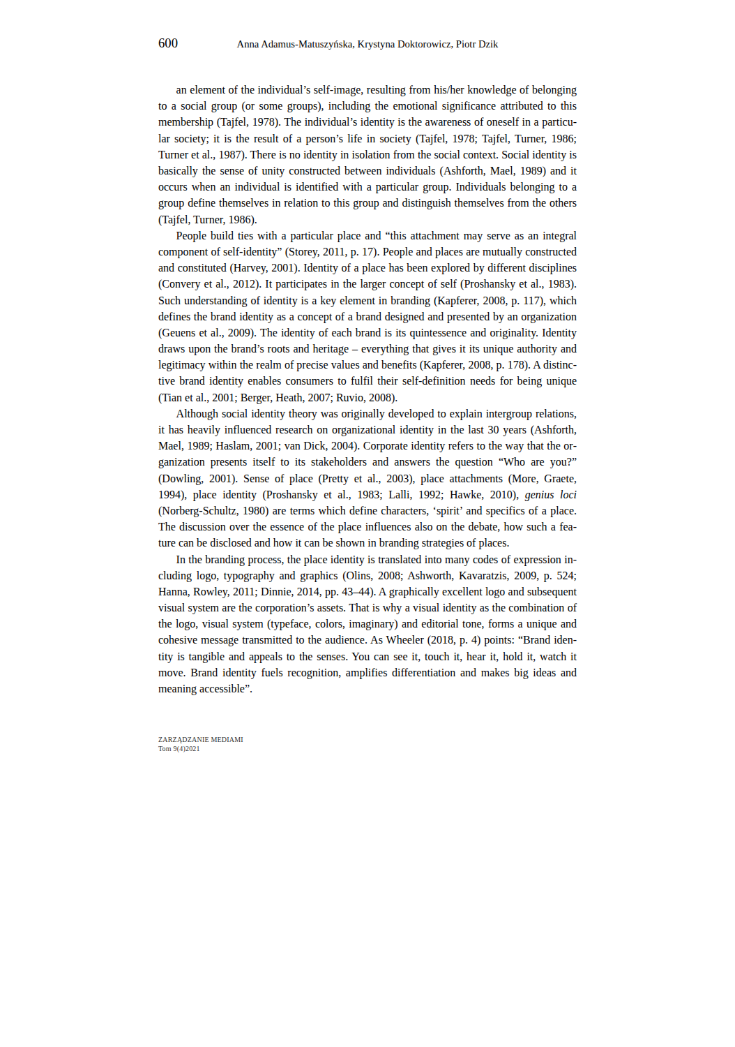600
Anna Adamus-Matuszyńska, Krystyna Doktorowicz, Piotr Dzik
an element of the individual’s self-image, resulting from his/her knowledge of belonging to a social group (or some groups), including the emotional significance attributed to this membership (Tajfel, 1978). The individual’s identity is the awareness of oneself in a particular society; it is the result of a person’s life in society (Tajfel, 1978; Tajfel, Turner, 1986; Turner et al., 1987). There is no identity in isolation from the social context. Social identity is basically the sense of unity constructed between individuals (Ashforth, Mael, 1989) and it occurs when an individual is identified with a particular group. Individuals belonging to a group define themselves in relation to this group and distinguish themselves from the others (Tajfel, Turner, 1986).
People build ties with a particular place and “this attachment may serve as an integral component of self-identity” (Storey, 2011, p. 17). People and places are mutually constructed and constituted (Harvey, 2001). Identity of a place has been explored by different disciplines (Convery et al., 2012). It participates in the larger concept of self (Proshansky et al., 1983). Such understanding of identity is a key element in branding (Kapferer, 2008, p. 117), which defines the brand identity as a concept of a brand designed and presented by an organization (Geuens et al., 2009). The identity of each brand is its quintessence and originality. Identity draws upon the brand’s roots and heritage – everything that gives it its unique authority and legitimacy within the realm of precise values and benefits (Kapferer, 2008, p. 178). A distinctive brand identity enables consumers to fulfil their self-definition needs for being unique (Tian et al., 2001; Berger, Heath, 2007; Ruvio, 2008).
Although social identity theory was originally developed to explain intergroup relations, it has heavily influenced research on organizational identity in the last 30 years (Ashforth, Mael, 1989; Haslam, 2001; van Dick, 2004). Corporate identity refers to the way that the organization presents itself to its stakeholders and answers the question “Who are you?” (Dowling, 2001). Sense of place (Pretty et al., 2003), place attachments (More, Graete, 1994), place identity (Proshansky et al., 1983; Lalli, 1992; Hawke, 2010), genius loci (Norberg-Schultz, 1980) are terms which define characters, ‘spirit’ and specifics of a place. The discussion over the essence of the place influences also on the debate, how such a feature can be disclosed and how it can be shown in branding strategies of places.
In the branding process, the place identity is translated into many codes of expression including logo, typography and graphics (Olins, 2008; Ashworth, Kavaratzis, 2009, p. 524; Hanna, Rowley, 2011; Dinnie, 2014, pp. 43–44). A graphically excellent logo and subsequent visual system are the corporation’s assets. That is why a visual identity as the combination of the logo, visual system (typeface, colors, imaginary) and editorial tone, forms a unique and cohesive message transmitted to the audience. As Wheeler (2018, p. 4) points: “Brand identity is tangible and appeals to the senses. You can see it, touch it, hear it, hold it, watch it move. Brand identity fuels recognition, amplifies differentiation and makes big ideas and meaning accessible”.
ZARZĄDZANIE MEDIAMI
Tom 9(4)2021